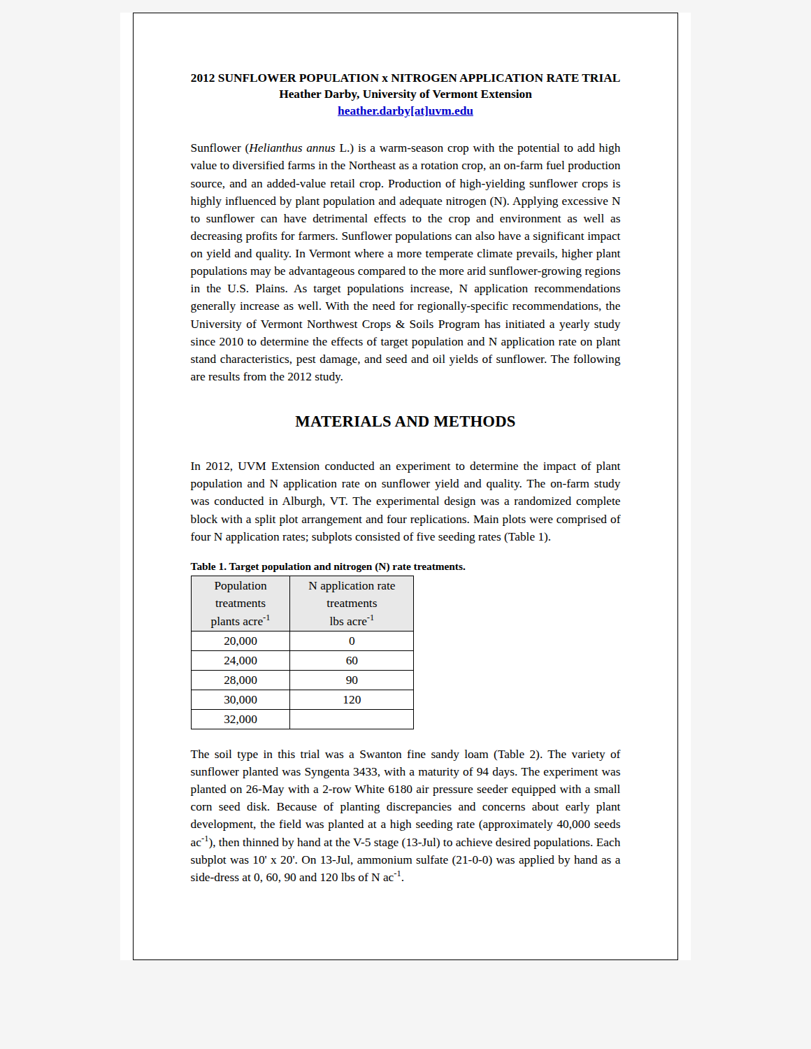2012 SUNFLOWER POPULATION x NITROGEN APPLICATION RATE TRIAL Heather Darby, University of Vermont Extension
heather.darby[at]uvm.edu
Sunflower (Helianthus annus L.) is a warm-season crop with the potential to add high value to diversified farms in the Northeast as a rotation crop, an on-farm fuel production source, and an added-value retail crop. Production of high-yielding sunflower crops is highly influenced by plant population and adequate nitrogen (N). Applying excessive N to sunflower can have detrimental effects to the crop and environment as well as decreasing profits for farmers. Sunflower populations can also have a significant impact on yield and quality. In Vermont where a more temperate climate prevails, higher plant populations may be advantageous compared to the more arid sunflower-growing regions in the U.S. Plains. As target populations increase, N application recommendations generally increase as well. With the need for regionally-specific recommendations, the University of Vermont Northwest Crops & Soils Program has initiated a yearly study since 2010 to determine the effects of target population and N application rate on plant stand characteristics, pest damage, and seed and oil yields of sunflower. The following are results from the 2012 study.
MATERIALS AND METHODS
In 2012, UVM Extension conducted an experiment to determine the impact of plant population and N application rate on sunflower yield and quality. The on-farm study was conducted in Alburgh, VT. The experimental design was a randomized complete block with a split plot arrangement and four replications. Main plots were comprised of four N application rates; subplots consisted of five seeding rates (Table 1).
Table 1. Target population and nitrogen (N) rate treatments.
| Population treatments plants acre -1 | N application rate treatments lbs acre -1 |
| --- | --- |
| 20,000 | 0 |
| 24,000 | 60 |
| 28,000 | 90 |
| 30,000 | 120 |
| 32,000 | |
The soil type in this trial was a Swanton fine sandy loam (Table 2). The variety of sunflower planted was Syngenta 3433, with a maturity of 94 days. The experiment was planted on 26-May with a 2-row White 6180 air pressure seeder equipped with a small corn seed disk. Because of planting discrepancies and concerns about early plant development, the field was planted at a high seeding rate (approximately 40,000 seeds ac-1), then thinned by hand at the V-5 stage (13-Jul) to achieve desired populations. Each subplot was 10' x 20'. On 13-Jul, ammonium sulfate (21-0-0) was applied by hand as a side-dress at 0, 60, 90 and 120 lbs of N ac-1.